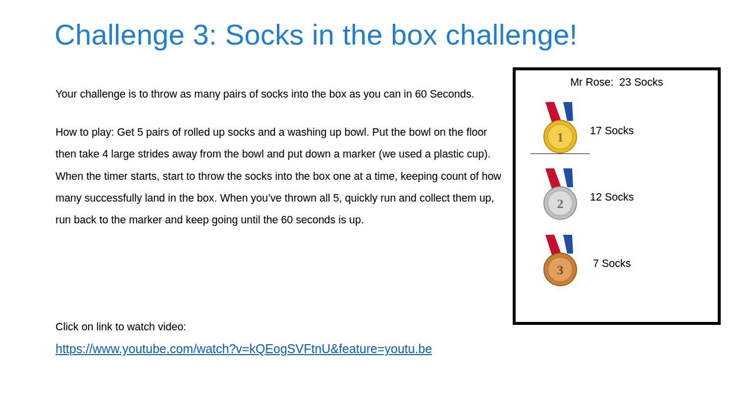Challenge 3: Socks in the box challenge!
Your challenge is to throw as many pairs of socks into the box as you can in 60 Seconds.
How to play: Get 5 pairs of rolled up socks and a washing up bowl. Put the bowl on the floor then take 4 large strides away from the bowl and put down a marker (we used a plastic cup). When the timer starts, start to throw the socks into the box one at a time, keeping count of how many successfully land in the box. When you’ve thrown all 5, quickly run and collect them up, run back to the marker and keep going until the 60 seconds is up.
Click on link to watch video:
https://www.youtube.com/watch?v=kQEogSVFtnU&feature=youtu.be
Mr Rose: 23 Socks
1
17 Socks
2
12 Socks
3
7 Socks